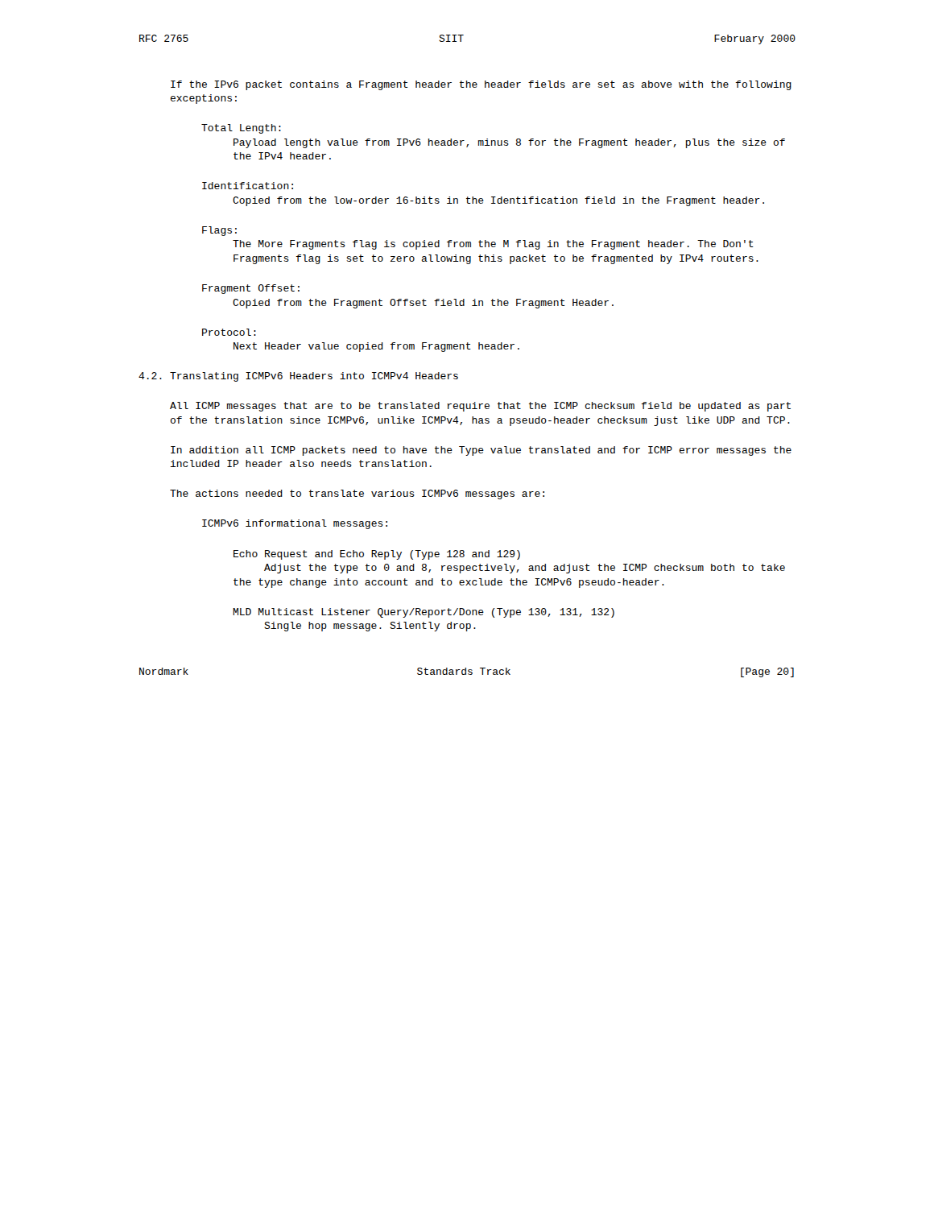RFC 2765 SIIT February 2000
If the IPv6 packet contains a Fragment header the header fields are set as above with the following exceptions:
Total Length:
Payload length value from IPv6 header, minus 8 for the Fragment header, plus the size of the IPv4 header.
Identification:
Copied from the low-order 16-bits in the Identification field in the Fragment header.
Flags:
The More Fragments flag is copied from the M flag in the Fragment header. The Don't Fragments flag is set to zero allowing this packet to be fragmented by IPv4 routers.
Fragment Offset:
Copied from the Fragment Offset field in the Fragment Header.
Protocol:
Next Header value copied from Fragment header.
4.2. Translating ICMPv6 Headers into ICMPv4 Headers
All ICMP messages that are to be translated require that the ICMP checksum field be updated as part of the translation since ICMPv6, unlike ICMPv4, has a pseudo-header checksum just like UDP and TCP.
In addition all ICMP packets need to have the Type value translated and for ICMP error messages the included IP header also needs translation.
The actions needed to translate various ICMPv6 messages are:
ICMPv6 informational messages:
Echo Request and Echo Reply (Type 128 and 129)
Adjust the type to 0 and 8, respectively, and adjust the ICMP checksum both to take the type change into account and to exclude the ICMPv6 pseudo-header.
MLD Multicast Listener Query/Report/Done (Type 130, 131, 132)
Single hop message. Silently drop.
Nordmark Standards Track [Page 20]